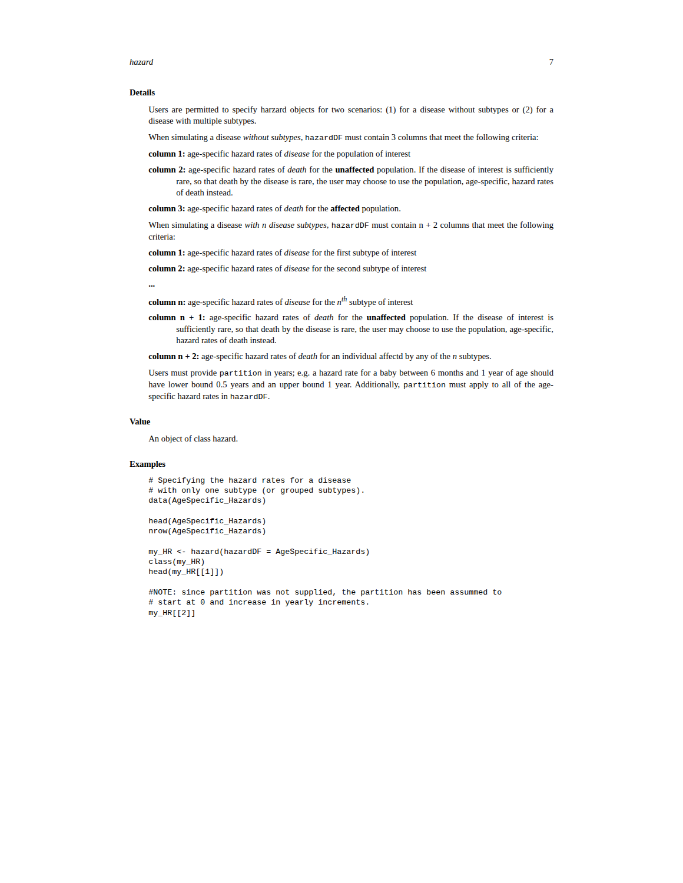hazard 7
Details
Users are permitted to specify harzard objects for two scenarios: (1) for a disease without subtypes or (2) for a disease with multiple subtypes.
When simulating a disease without subtypes, hazardDF must contain 3 columns that meet the following criteria:
column 1: age-specific hazard rates of disease for the population of interest
column 2: age-specific hazard rates of death for the unaffected population. If the disease of interest is sufficiently rare, so that death by the disease is rare, the user may choose to use the population, age-specific, hazard rates of death instead.
column 3: age-specific hazard rates of death for the affected population.
When simulating a disease with n disease subtypes, hazardDF must contain n + 2 columns that meet the following criteria:
column 1: age-specific hazard rates of disease for the first subtype of interest
column 2: age-specific hazard rates of disease for the second subtype of interest
...
column n: age-specific hazard rates of disease for the nth subtype of interest
column n + 1: age-specific hazard rates of death for the unaffected population. If the disease of interest is sufficiently rare, so that death by the disease is rare, the user may choose to use the population, age-specific, hazard rates of death instead.
column n + 2: age-specific hazard rates of death for an individual affectd by any of the n subtypes.
Users must provide partition in years; e.g. a hazard rate for a baby between 6 months and 1 year of age should have lower bound 0.5 years and an upper bound 1 year. Additionally, partition must apply to all of the age-specific hazard rates in hazardDF.
Value
An object of class hazard.
Examples
# Specifying the hazard rates for a disease
# with only one subtype (or grouped subtypes).
data(AgeSpecific_Hazards)

head(AgeSpecific_Hazards)
nrow(AgeSpecific_Hazards)

my_HR <- hazard(hazardDF = AgeSpecific_Hazards)
class(my_HR)
head(my_HR[[1]])

#NOTE: since partition was not supplied, the partition has been assummed to
# start at 0 and increase in yearly increments.
my_HR[[2]]